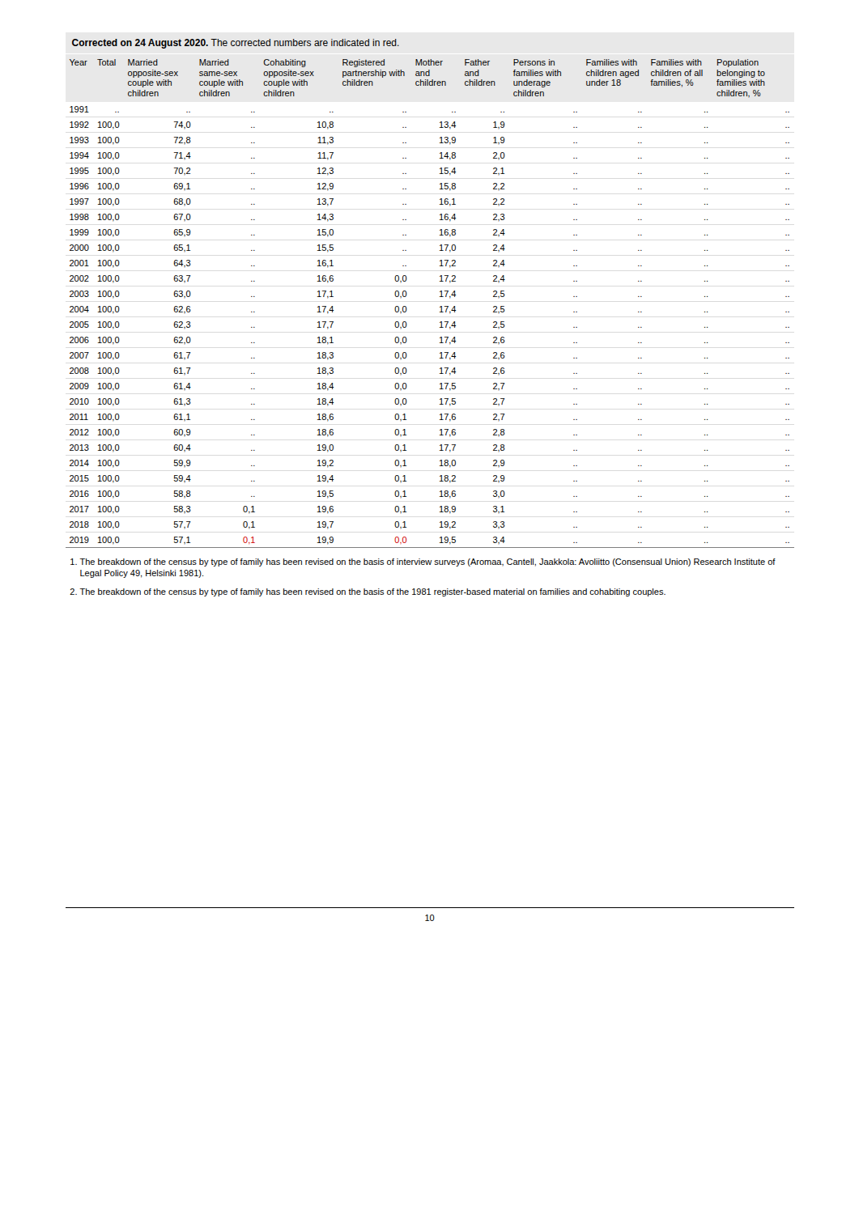Corrected on 24 August 2020. The corrected numbers are indicated in red.
| Year | Total | Married opposite-sex couple with children | Married same-sex couple with children | Cohabiting opposite-sex couple with children | Registered partnership with children | Mother and children | Father and children | Persons in families with underage children | Families with children aged under 18 | Families with children of all families, % | Population belonging to families with children, % |
| --- | --- | --- | --- | --- | --- | --- | --- | --- | --- | --- | --- |
| 1991 | .. | .. | .. | .. | .. | .. | .. | .. | .. | .. | .. |
| 1992 | 100,0 | 74,0 | .. | 10,8 | .. | 13,4 | 1,9 | .. | .. | .. | .. |
| 1993 | 100,0 | 72,8 | .. | 11,3 | .. | 13,9 | 1,9 | .. | .. | .. | .. |
| 1994 | 100,0 | 71,4 | .. | 11,7 | .. | 14,8 | 2,0 | .. | .. | .. | .. |
| 1995 | 100,0 | 70,2 | .. | 12,3 | .. | 15,4 | 2,1 | .. | .. | .. | .. |
| 1996 | 100,0 | 69,1 | .. | 12,9 | .. | 15,8 | 2,2 | .. | .. | .. | .. |
| 1997 | 100,0 | 68,0 | .. | 13,7 | .. | 16,1 | 2,2 | .. | .. | .. | .. |
| 1998 | 100,0 | 67,0 | .. | 14,3 | .. | 16,4 | 2,3 | .. | .. | .. | .. |
| 1999 | 100,0 | 65,9 | .. | 15,0 | .. | 16,8 | 2,4 | .. | .. | .. | .. |
| 2000 | 100,0 | 65,1 | .. | 15,5 | .. | 17,0 | 2,4 | .. | .. | .. | .. |
| 2001 | 100,0 | 64,3 | .. | 16,1 | .. | 17,2 | 2,4 | .. | .. | .. | .. |
| 2002 | 100,0 | 63,7 | .. | 16,6 | 0,0 | 17,2 | 2,4 | .. | .. | .. | .. |
| 2003 | 100,0 | 63,0 | .. | 17,1 | 0,0 | 17,4 | 2,5 | .. | .. | .. | .. |
| 2004 | 100,0 | 62,6 | .. | 17,4 | 0,0 | 17,4 | 2,5 | .. | .. | .. | .. |
| 2005 | 100,0 | 62,3 | .. | 17,7 | 0,0 | 17,4 | 2,5 | .. | .. | .. | .. |
| 2006 | 100,0 | 62,0 | .. | 18,1 | 0,0 | 17,4 | 2,6 | .. | .. | .. | .. |
| 2007 | 100,0 | 61,7 | .. | 18,3 | 0,0 | 17,4 | 2,6 | .. | .. | .. | .. |
| 2008 | 100,0 | 61,7 | .. | 18,3 | 0,0 | 17,4 | 2,6 | .. | .. | .. | .. |
| 2009 | 100,0 | 61,4 | .. | 18,4 | 0,0 | 17,5 | 2,7 | .. | .. | .. | .. |
| 2010 | 100,0 | 61,3 | .. | 18,4 | 0,0 | 17,5 | 2,7 | .. | .. | .. | .. |
| 2011 | 100,0 | 61,1 | .. | 18,6 | 0,1 | 17,6 | 2,7 | .. | .. | .. | .. |
| 2012 | 100,0 | 60,9 | .. | 18,6 | 0,1 | 17,6 | 2,8 | .. | .. | .. | .. |
| 2013 | 100,0 | 60,4 | .. | 19,0 | 0,1 | 17,7 | 2,8 | .. | .. | .. | .. |
| 2014 | 100,0 | 59,9 | .. | 19,2 | 0,1 | 18,0 | 2,9 | .. | .. | .. | .. |
| 2015 | 100,0 | 59,4 | .. | 19,4 | 0,1 | 18,2 | 2,9 | .. | .. | .. | .. |
| 2016 | 100,0 | 58,8 | .. | 19,5 | 0,1 | 18,6 | 3,0 | .. | .. | .. | .. |
| 2017 | 100,0 | 58,3 | 0,1 | 19,6 | 0,1 | 18,9 | 3,1 | .. | .. | .. | .. |
| 2018 | 100,0 | 57,7 | 0,1 | 19,7 | 0,1 | 19,2 | 3,3 | .. | .. | .. | .. |
| 2019 | 100,0 | 57,1 | 0,1 | 19,9 | 0,0 | 19,5 | 3,4 | .. | .. | .. | .. |
The breakdown of the census by type of family has been revised on the basis of interview surveys (Aromaa, Cantell, Jaakkola: Avoliitto (Consensual Union) Research Institute of Legal Policy 49, Helsinki 1981).
The breakdown of the census by type of family has been revised on the basis of the 1981 register-based material on families and cohabiting couples.
10